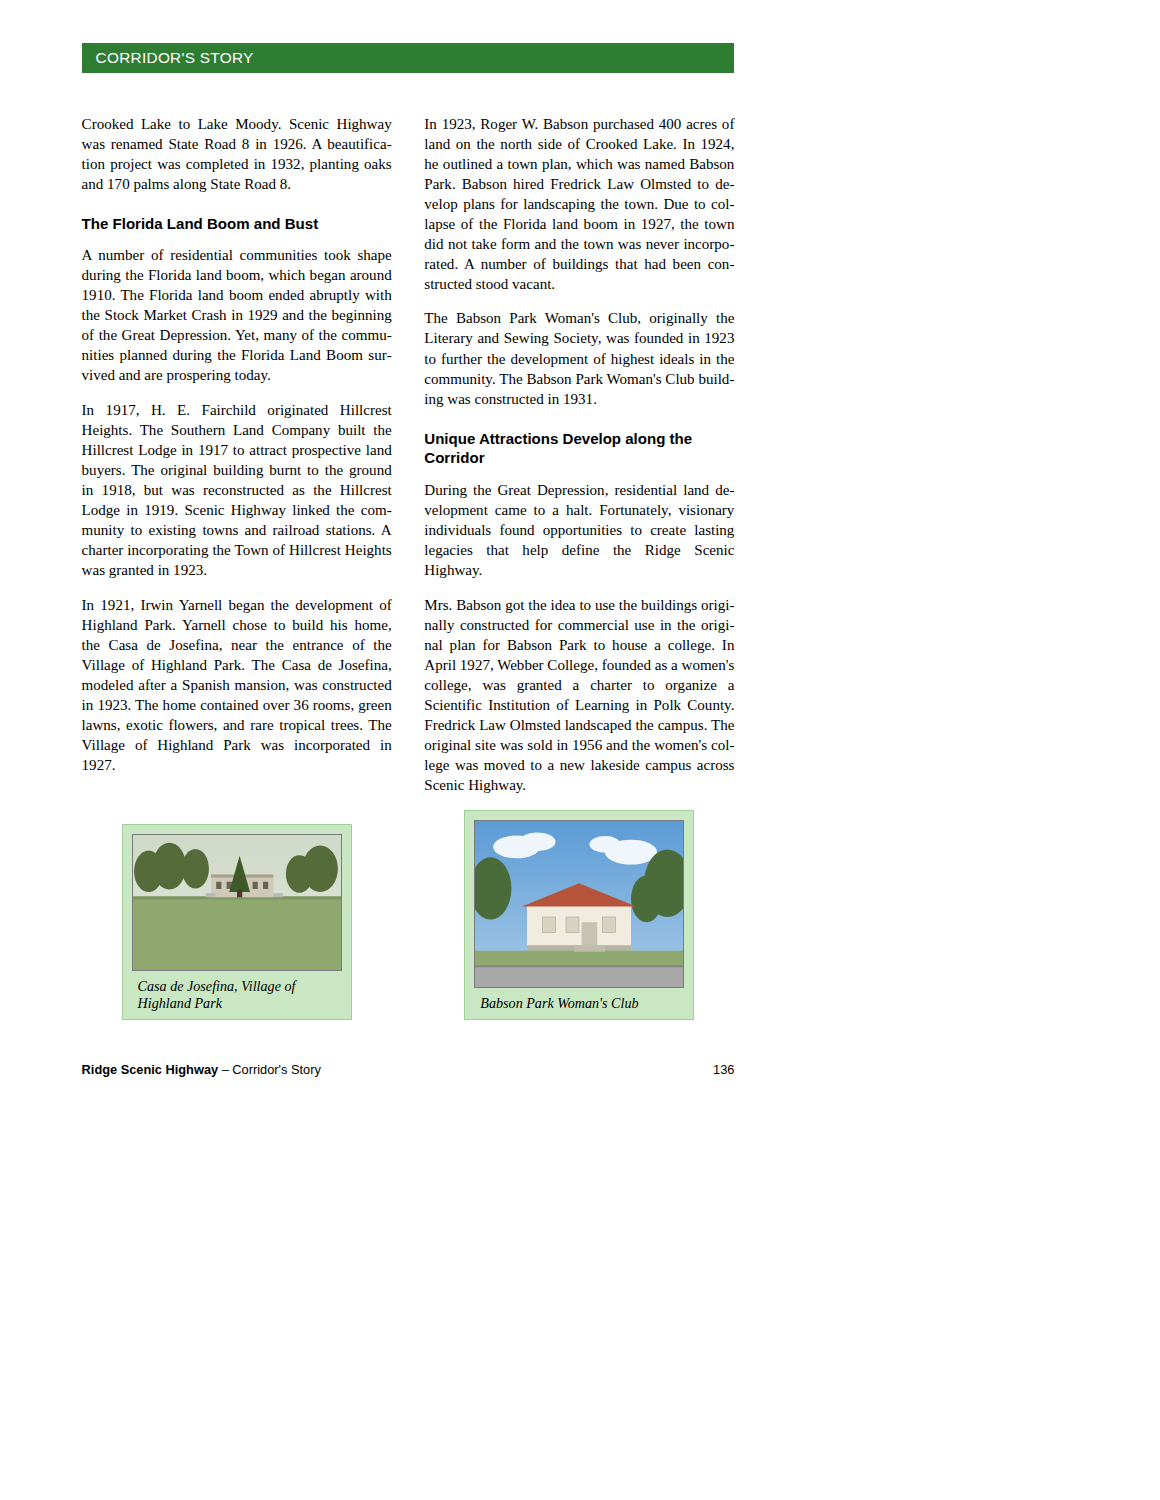CORRIDOR'S STORY
Crooked Lake to Lake Moody. Scenic Highway was renamed State Road 8 in 1926. A beautification project was completed in 1932, planting oaks and 170 palms along State Road 8.
The Florida Land Boom and Bust
A number of residential communities took shape during the Florida land boom, which began around 1910. The Florida land boom ended abruptly with the Stock Market Crash in 1929 and the beginning of the Great Depression. Yet, many of the communities planned during the Florida Land Boom survived and are prospering today.
In 1917, H. E. Fairchild originated Hillcrest Heights. The Southern Land Company built the Hillcrest Lodge in 1917 to attract prospective land buyers. The original building burnt to the ground in 1918, but was reconstructed as the Hillcrest Lodge in 1919. Scenic Highway linked the community to existing towns and railroad stations. A charter incorporating the Town of Hillcrest Heights was granted in 1923.
In 1921, Irwin Yarnell began the development of Highland Park. Yarnell chose to build his home, the Casa de Josefina, near the entrance of the Village of Highland Park. The Casa de Josefina, modeled after a Spanish mansion, was constructed in 1923. The home contained over 36 rooms, green lawns, exotic flowers, and rare tropical trees. The Village of Highland Park was incorporated in 1927.
Casa de Josefina, Village of Highland Park
In 1923, Roger W. Babson purchased 400 acres of land on the north side of Crooked Lake. In 1924, he outlined a town plan, which was named Babson Park. Babson hired Fredrick Law Olmsted to develop plans for landscaping the town. Due to collapse of the Florida land boom in 1927, the town did not take form and the town was never incorporated. A number of buildings that had been constructed stood vacant.
The Babson Park Woman's Club, originally the Literary and Sewing Society, was founded in 1923 to further the development of highest ideals in the community. The Babson Park Woman's Club building was constructed in 1931.
Unique Attractions Develop along the Corridor
During the Great Depression, residential land development came to a halt. Fortunately, visionary individuals found opportunities to create lasting legacies that help define the Ridge Scenic Highway.
Mrs. Babson got the idea to use the buildings originally constructed for commercial use in the original plan for Babson Park to house a college. In April 1927, Webber College, founded as a women's college, was granted a charter to organize a Scientific Institution of Learning in Polk County. Fredrick Law Olmsted landscaped the campus. The original site was sold in 1956 and the women's college was moved to a new lakeside campus across Scenic Highway.
Babson Park Woman's Club
Ridge Scenic Highway – Corridor's Story
136